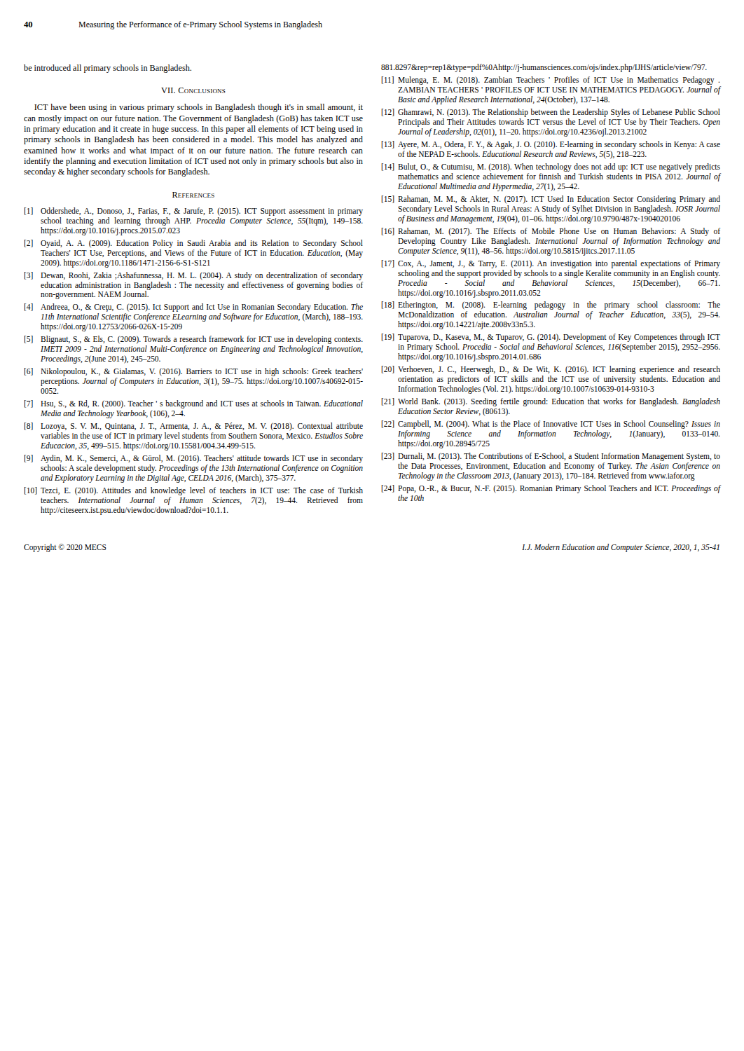40
Measuring the Performance of e-Primary School Systems in Bangladesh
be introduced all primary schools in Bangladesh.
VII. Conclusions
ICT have been using in various primary schools in Bangladesh though it's in small amount, it can mostly impact on our future nation. The Government of Bangladesh (GoB) has taken ICT use in primary education and it create in huge success. In this paper all elements of ICT being used in primary schools in Bangladesh has been considered in a model. This model has analyzed and examined how it works and what impact of it on our future nation. The future research can identify the planning and execution limitation of ICT used not only in primary schools but also in seconday & higher secondary schools for Bangladesh.
References
[1] Oddershede, A., Donoso, J., Farias, F., & Jarufe, P. (2015). ICT Support assessment in primary school teaching and learning through AHP. Procedia Computer Science, 55(Itqm), 149–158. https://doi.org/10.1016/j.procs.2015.07.023
[2] Oyaid, A. A. (2009). Education Policy in Saudi Arabia and its Relation to Secondary School Teachers' ICT Use, Perceptions, and Views of the Future of ICT in Education. Education, (May 2009). https://doi.org/10.1186/1471-2156-6-S1-S121
[3] Dewan, Roohi, Zakia ;Ashafunnessa, H. M. L. (2004). A study on decentralization of secondary education administration in Bangladesh : The necessity and effectiveness of governing bodies of non-government. NAEM Journal.
[4] Andreea, O., & Creţu, C. (2015). Ict Support and Ict Use in Romanian Secondary Education. The 11th International Scientific Conference ELearning and Software for Education, (March), 188–193. https://doi.org/10.12753/2066-026X-15-209
[5] Blignaut, S., & Els, C. (2009). Towards a research framework for ICT use in developing contexts. IMETI 2009 - 2nd International Multi-Conference on Engineering and Technological Innovation, Proceedings, 2(June 2014), 245–250.
[6] Nikolopoulou, K., & Gialamas, V. (2016). Barriers to ICT use in high schools: Greek teachers' perceptions. Journal of Computers in Education, 3(1), 59–75. https://doi.org/10.1007/s40692-015-0052.
[7] Hsu, S., & Rd, R. (2000). Teacher ' s background and ICT uses at schools in Taiwan. Educational Media and Technology Yearbook, (106), 2–4.
[8] Lozoya, S. V. M., Quintana, J. T., Armenta, J. A., & Pérez, M. V. (2018). Contextual attribute variables in the use of ICT in primary level students from Southern Sonora, Mexico. Estudios Sobre Educacion, 35, 499–515. https://doi.org/10.15581/004.34.499-515.
[9] Aydin, M. K., Semerci, A., & Gürol, M. (2016). Teachers' attitude towards ICT use in secondary schools: A scale development study. Proceedings of the 13th International Conference on Cognition and Exploratory Learning in the Digital Age, CELDA 2016, (March), 375–377.
[10] Tezci, E. (2010). Attitudes and knowledge level of teachers in ICT use: The case of Turkish teachers. International Journal of Human Sciences, 7(2), 19–44. Retrieved from http://citeseerx.ist.psu.edu/viewdoc/download?doi=10.1.1.
881.8297&rep=rep1&type=pdf%0Ahttp://j-humansciences.com/ojs/index.php/IJHS/article/view/797.
[11] Mulenga, E. M. (2018). Zambian Teachers ' Profiles of ICT Use in Mathematics Pedagogy . ZAMBIAN TEACHERS ' PROFILES OF ICT USE IN MATHEMATICS PEDAGOGY. Journal of Basic and Applied Research International, 24(October), 137–148.
[12] Ghamrawi, N. (2013). The Relationship between the Leadership Styles of Lebanese Public School Principals and Their Attitudes towards ICT versus the Level of ICT Use by Their Teachers. Open Journal of Leadership, 02(01), 11–20. https://doi.org/10.4236/ojl.2013.21002
[13] Ayere, M. A., Odera, F. Y., & Agak, J. O. (2010). E-learning in secondary schools in Kenya: A case of the NEPAD E-schools. Educational Research and Reviews, 5(5), 218–223.
[14] Bulut, O., & Cutumisu, M. (2018). When technology does not add up: ICT use negatively predicts mathematics and science achievement for finnish and Turkish students in PISA 2012. Journal of Educational Multimedia and Hypermedia, 27(1), 25–42.
[15] Rahaman, M. M., & Akter, N. (2017). ICT Used In Education Sector Considering Primary and Secondary Level Schools in Rural Areas: A Study of Sylhet Division in Bangladesh. IOSR Journal of Business and Management, 19(04), 01–06. https://doi.org/10.9790/487x-1904020106
[16] Rahaman, M. (2017). The Effects of Mobile Phone Use on Human Behaviors: A Study of Developing Country Like Bangladesh. International Journal of Information Technology and Computer Science, 9(11), 48–56. https://doi.org/10.5815/ijitcs.2017.11.05
[17] Cox, A., Jament, J., & Tarry, E. (2011). An investigation into parental expectations of Primary schooling and the support provided by schools to a single Keralite community in an English county. Procedia - Social and Behavioral Sciences, 15(December), 66–71. https://doi.org/10.1016/j.sbspro.2011.03.052
[18] Etherington, M. (2008). E-learning pedagogy in the primary school classroom: The McDonaldization of education. Australian Journal of Teacher Education, 33(5), 29–54. https://doi.org/10.14221/ajte.2008v33n5.3.
[19] Tuparova, D., Kaseva, M., & Tuparov, G. (2014). Development of Key Competences through ICT in Primary School. Procedia - Social and Behavioral Sciences, 116(September 2015), 2952–2956. https://doi.org/10.1016/j.sbspro.2014.01.686
[20] Verhoeven, J. C., Heerwegh, D., & De Wit, K. (2016). ICT learning experience and research orientation as predictors of ICT skills and the ICT use of university students. Education and Information Technologies (Vol. 21). https://doi.org/10.1007/s10639-014-9310-3
[21] World Bank. (2013). Seeding fertile ground: Education that works for Bangladesh. Bangladesh Education Sector Review, (80613).
[22] Campbell, M. (2004). What is the Place of Innovative ICT Uses in School Counseling? Issues in Informing Science and Information Technology, 1(January), 0133–0140. https://doi.org/10.28945/725
[23] Durnali, M. (2013). The Contributions of E-School, a Student Information Management System, to the Data Processes, Environment, Education and Economy of Turkey. The Asian Conference on Technology in the Classroom 2013, (January 2013), 170–184. Retrieved from www.iafor.org
[24] Popa, O.-R., & Bucur, N.-F. (2015). Romanian Primary School Teachers and ICT. Proceedings of the 10th
Copyright © 2020 MECS
I.J. Modern Education and Computer Science, 2020, 1, 35-41